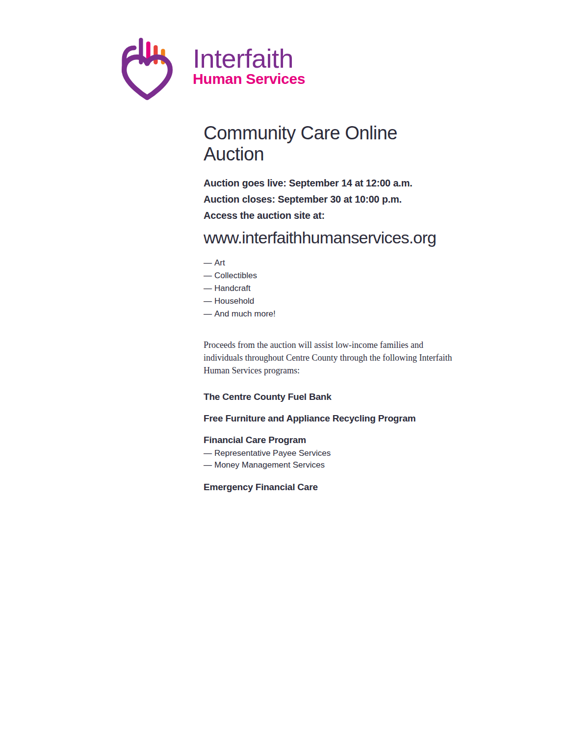Interfaith
Human Services
Community Care Online Auction
Auction goes live: September 14 at 12:00 a.m.
Auction closes: September 30 at 10:00 p.m.
Access the auction site at:
www.interfaithhumanservices.org
Art
Collectibles
Handcraft
Household
And much more!
Proceeds from the auction will assist low-income families and individuals throughout Centre County through the following Interfaith Human Services programs:
The Centre County Fuel Bank
Free Furniture and Appliance Recycling Program
Financial Care Program
Representative Payee Services
Money Management Services
Emergency Financial Care